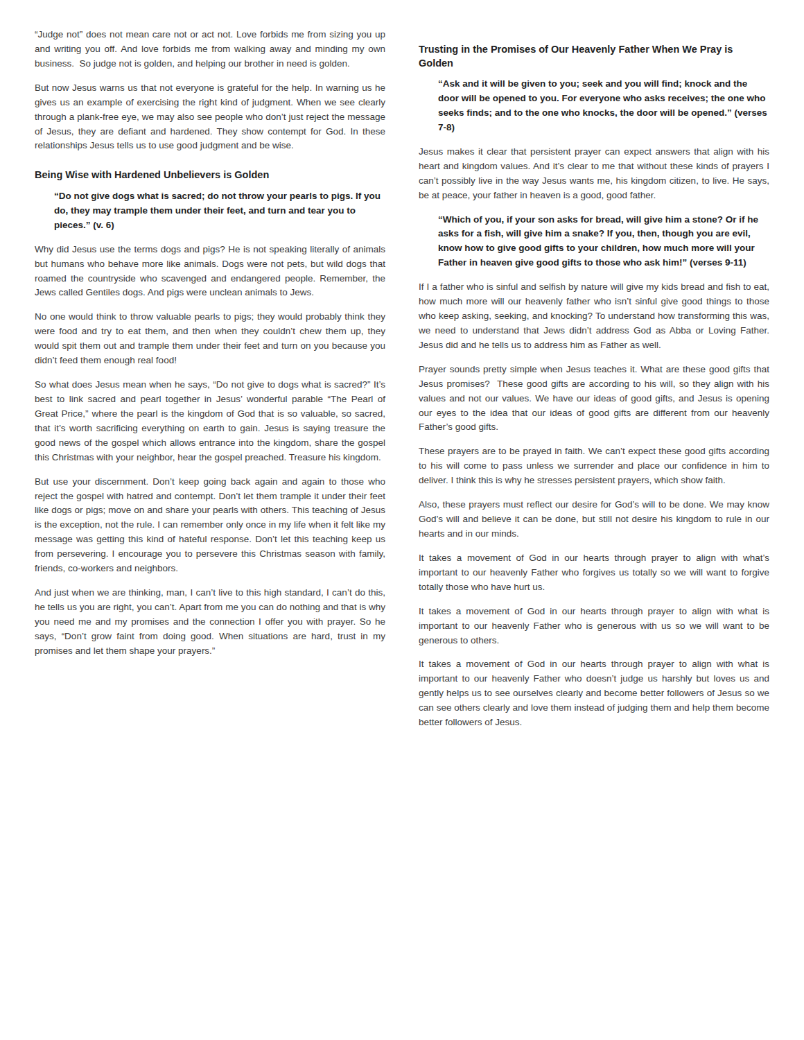“Judge not” does not mean care not or act not. Love forbids me from sizing you up and writing you off. And love forbids me from walking away and minding my own business. So judge not is golden, and helping our brother in need is golden.
But now Jesus warns us that not everyone is grateful for the help. In warning us he gives us an example of exercising the right kind of judgment. When we see clearly through a plank-free eye, we may also see people who don’t just reject the message of Jesus, they are defiant and hardened. They show contempt for God. In these relationships Jesus tells us to use good judgment and be wise.
Being Wise with Hardened Unbelievers is Golden
“Do not give dogs what is sacred; do not throw your pearls to pigs. If you do, they may trample them under their feet, and turn and tear you to pieces.” (v. 6)
Why did Jesus use the terms dogs and pigs? He is not speaking literally of animals but humans who behave more like animals. Dogs were not pets, but wild dogs that roamed the countryside who scavenged and endangered people. Remember, the Jews called Gentiles dogs. And pigs were unclean animals to Jews.
No one would think to throw valuable pearls to pigs; they would probably think they were food and try to eat them, and then when they couldn’t chew them up, they would spit them out and trample them under their feet and turn on you because you didn’t feed them enough real food!
So what does Jesus mean when he says, “Do not give to dogs what is sacred?” It’s best to link sacred and pearl together in Jesus’ wonderful parable “The Pearl of Great Price,” where the pearl is the kingdom of God that is so valuable, so sacred, that it’s worth sacrificing everything on earth to gain. Jesus is saying treasure the good news of the gospel which allows entrance into the kingdom, share the gospel this Christmas with your neighbor, hear the gospel preached. Treasure his kingdom.
But use your discernment. Don’t keep going back again and again to those who reject the gospel with hatred and contempt. Don’t let them trample it under their feet like dogs or pigs; move on and share your pearls with others. This teaching of Jesus is the exception, not the rule. I can remember only once in my life when it felt like my message was getting this kind of hateful response. Don’t let this teaching keep us from persevering. I encourage you to persevere this Christmas season with family, friends, co-workers and neighbors.
And just when we are thinking, man, I can’t live to this high standard, I can’t do this, he tells us you are right, you can’t. Apart from me you can do nothing and that is why you need me and my promises and the connection I offer you with prayer. So he says, “Don’t grow faint from doing good. When situations are hard, trust in my promises and let them shape your prayers.”
Trusting in the Promises of Our Heavenly Father When We Pray is Golden
“Ask and it will be given to you; seek and you will find; knock and the door will be opened to you. For everyone who asks receives; the one who seeks finds; and to the one who knocks, the door will be opened.” (verses 7-8)
Jesus makes it clear that persistent prayer can expect answers that align with his heart and kingdom values. And it’s clear to me that without these kinds of prayers I can’t possibly live in the way Jesus wants me, his kingdom citizen, to live. He says, be at peace, your father in heaven is a good, good father.
“Which of you, if your son asks for bread, will give him a stone? Or if he asks for a fish, will give him a snake? If you, then, though you are evil, know how to give good gifts to your children, how much more will your Father in heaven give good gifts to those who ask him!” (verses 9-11)
If I a father who is sinful and selfish by nature will give my kids bread and fish to eat, how much more will our heavenly father who isn’t sinful give good things to those who keep asking, seeking, and knocking? To understand how transforming this was, we need to understand that Jews didn’t address God as Abba or Loving Father. Jesus did and he tells us to address him as Father as well.
Prayer sounds pretty simple when Jesus teaches it. What are these good gifts that Jesus promises? These good gifts are according to his will, so they align with his values and not our values. We have our ideas of good gifts, and Jesus is opening our eyes to the idea that our ideas of good gifts are different from our heavenly Father’s good gifts.
These prayers are to be prayed in faith. We can’t expect these good gifts according to his will come to pass unless we surrender and place our confidence in him to deliver. I think this is why he stresses persistent prayers, which show faith.
Also, these prayers must reflect our desire for God’s will to be done. We may know God’s will and believe it can be done, but still not desire his kingdom to rule in our hearts and in our minds.
It takes a movement of God in our hearts through prayer to align with what’s important to our heavenly Father who forgives us totally so we will want to forgive totally those who have hurt us.
It takes a movement of God in our hearts through prayer to align with what is important to our heavenly Father who is generous with us so we will want to be generous to others.
It takes a movement of God in our hearts through prayer to align with what is important to our heavenly Father who doesn’t judge us harshly but loves us and gently helps us to see ourselves clearly and become better followers of Jesus so we can see others clearly and love them instead of judging them and help them become better followers of Jesus.